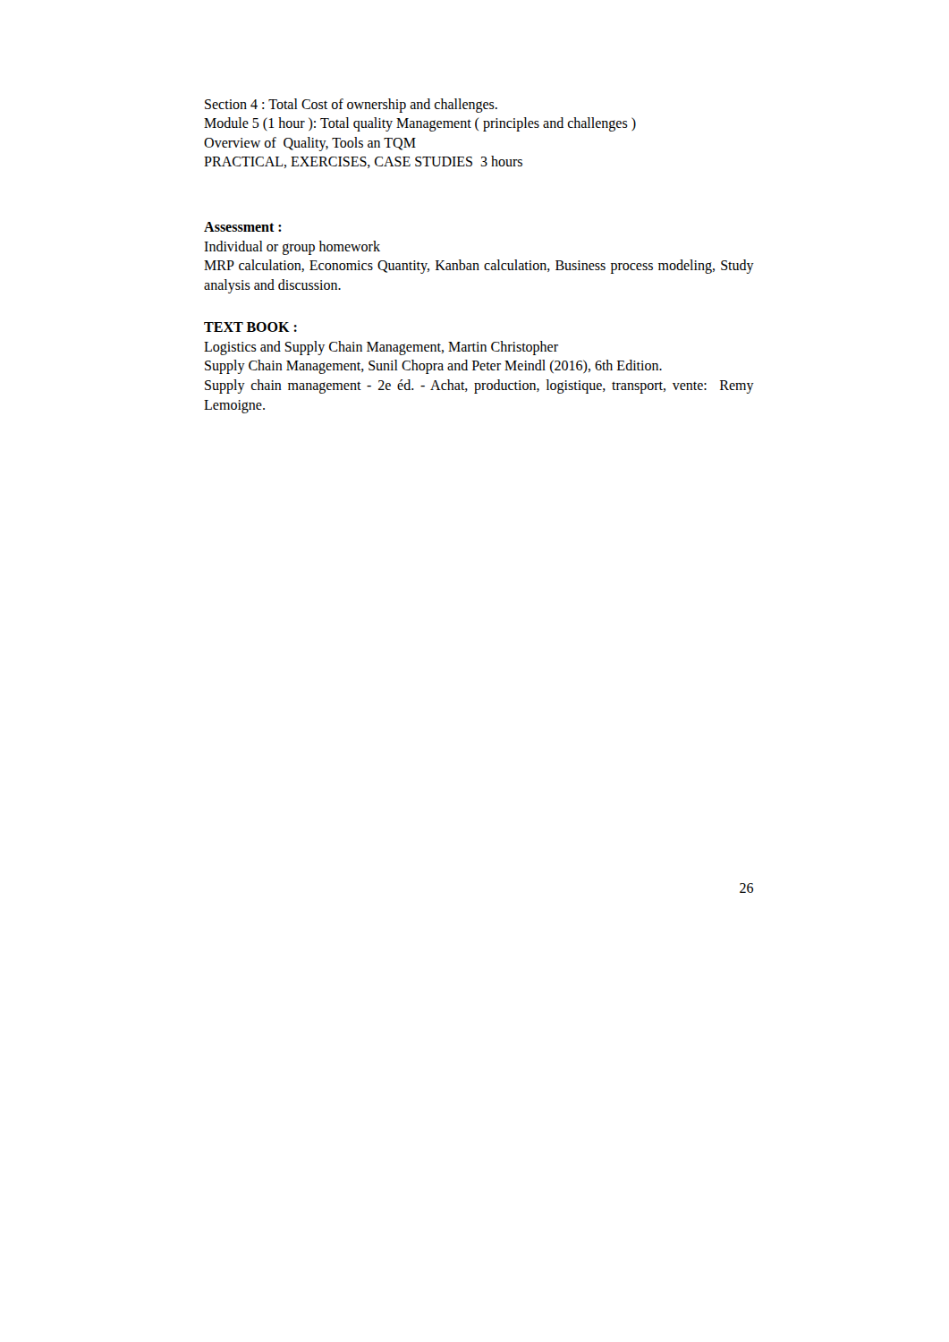Section 4 : Total Cost of ownership and challenges.
Module 5 (1 hour ): Total quality Management ( principles and challenges )
Overview of Quality, Tools an TQM
PRACTICAL, EXERCISES, CASE STUDIES 3 hours
Assessment :
Individual or group homework
MRP calculation, Economics Quantity, Kanban calculation, Business process modeling, Study analysis and discussion.
TEXT BOOK :
Logistics and Supply Chain Management, Martin Christopher
Supply Chain Management, Sunil Chopra and Peter Meindl (2016), 6th Edition.
Supply chain management - 2e éd. - Achat, production, logistique, transport, vente: Remy Lemoigne.
26